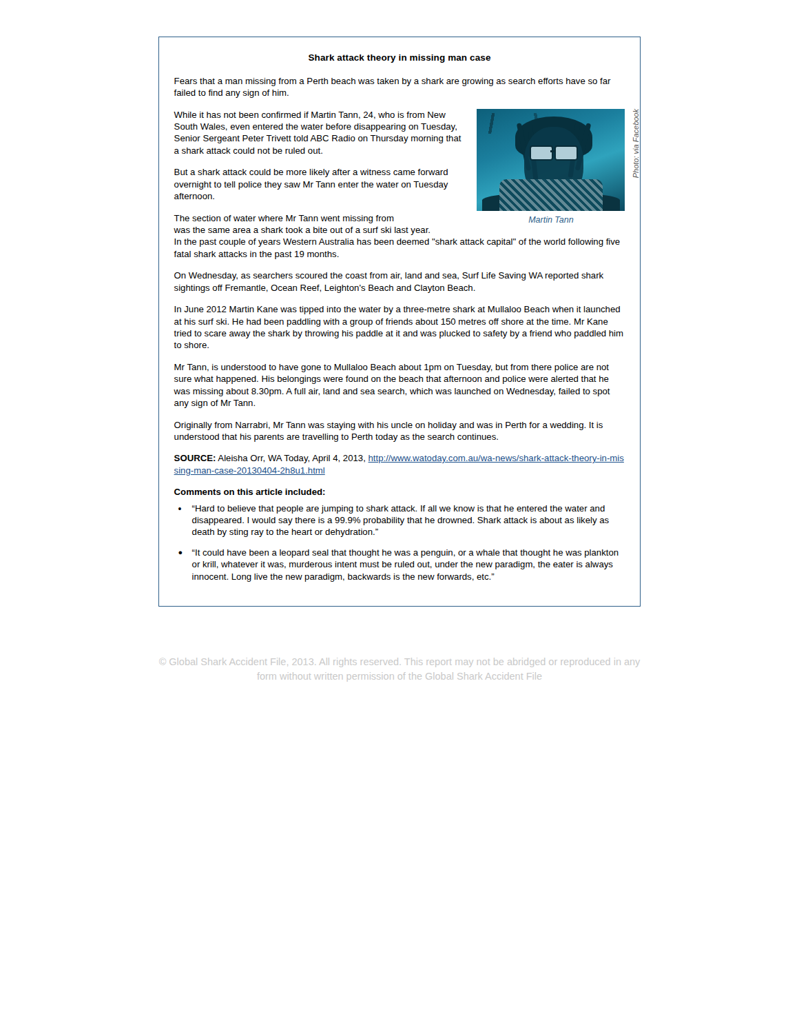Shark attack theory in missing man case
Fears that a man missing from a Perth beach was taken by a shark are growing as search efforts have so far failed to find any sign of him.
Martin Tann
Photo: via Facebook
While it has not been confirmed if Martin Tann, 24, who is from New South Wales, even entered the water before disappearing on Tuesday, Senior Sergeant Peter Trivett told ABC Radio on Thursday morning that a shark attack could not be ruled out.
But a shark attack could be more likely after a witness came forward overnight to tell police they saw Mr Tann enter the water on Tuesday afternoon.
The section of water where Mr Tann went missing from
was the same area a shark took a bite out of a surf ski last year.
In the past couple of years Western Australia has been deemed "shark attack capital" of the world following five fatal shark attacks in the past 19 months.
On Wednesday, as searchers scoured the coast from air, land and sea, Surf Life Saving WA reported shark sightings off Fremantle, Ocean Reef, Leighton's Beach and Clayton Beach.
In June 2012 Martin Kane was tipped into the water by a three-metre shark at Mullaloo Beach when it launched at his surf ski. He had been paddling with a group of friends about 150 metres off shore at the time. Mr Kane tried to scare away the shark by throwing his paddle at it and was plucked to safety by a friend who paddled him to shore.
Mr Tann, is understood to have gone to Mullaloo Beach about 1pm on Tuesday, but from there police are not sure what happened. His belongings were found on the beach that afternoon and police were alerted that he was missing about 8.30pm. A full air, land and sea search, which was launched on Wednesday, failed to spot any sign of Mr Tann.
Originally from Narrabri, Mr Tann was staying with his uncle on holiday and was in Perth for a wedding. It is understood that his parents are travelling to Perth today as the search continues.
SOURCE: Aleisha Orr, WA Today, April 4, 2013, http://www.watoday.com.au/wa-news/shark-attack-theory-in-missing-man-case-20130404-2h8u1.html
Comments on this article included:
“Hard to believe that people are jumping to shark attack. If all we know is that he entered the water and disappeared. I would say there is a 99.9% probability that he drowned. Shark attack is about as likely as death by sting ray to the heart or dehydration.”
“It could have been a leopard seal that thought he was a penguin, or a whale that thought he was plankton or krill, whatever it was, murderous intent must be ruled out, under the new paradigm, the eater is always innocent. Long live the new paradigm, backwards is the new forwards, etc.”
© Global Shark Accident File, 2013. All rights reserved. This report may not be abridged or reproduced in any form without written permission of the Global Shark Accident File